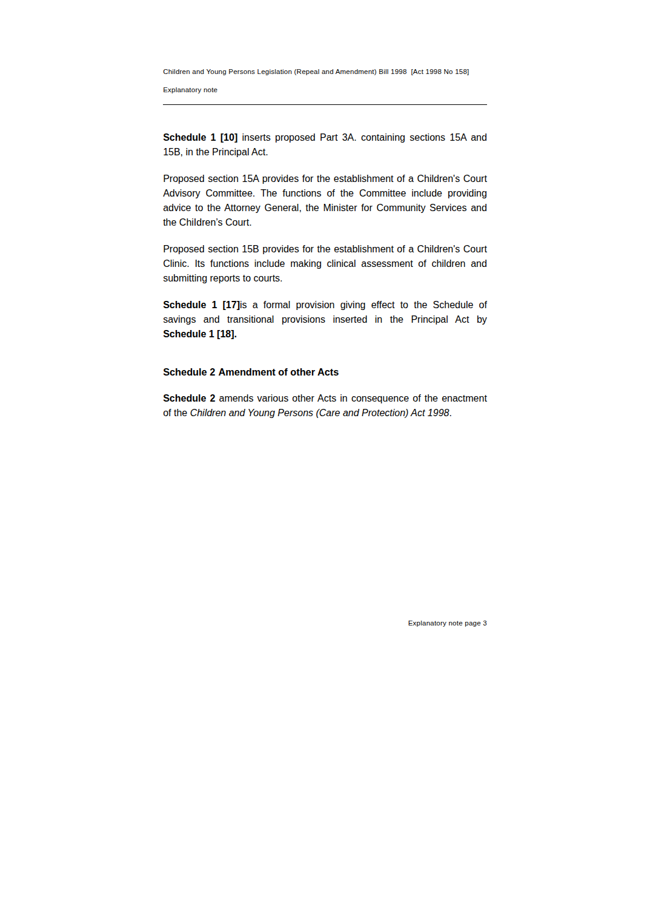Children and Young Persons Legislation (Repeal and Amendment) Bill 1998 [Act 1998 No 158]
Explanatory note
Schedule 1 [10] inserts proposed Part 3A. containing sections 15A and 15B, in the Principal Act.
Proposed section 15A provides for the establishment of a Children's Court Advisory Committee. The functions of the Committee include providing advice to the Attorney General, the Minister for Community Services and the ChiIdren’s Court.
Proposed section 15B provides for the establishment of a Children's Court Clinic. Its functions include making clinical assessment of children and submitting reports to courts.
Schedule 1 [17] is a formal provision giving effect to the Schedule of savings and transitional provisions inserted in the Principal Act by Schedule 1 [18].
Schedule 2 Amendment of other Acts
Schedule 2 amends various other Acts in consequence of the enactment of the Children and Young Persons (Care and Protection) Act 1998.
Explanatory note page 3